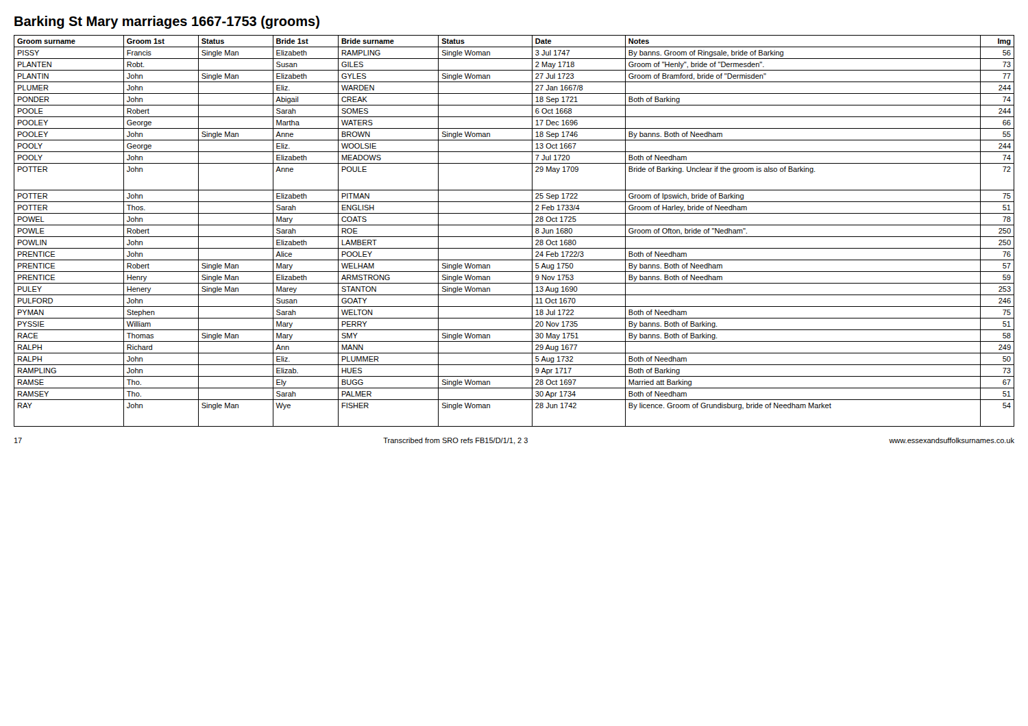Barking St Mary marriages 1667-1753 (grooms)
| Groom surname | Groom 1st | Status | Bride 1st | Bride surname | Status | Date | Notes | Img |
| --- | --- | --- | --- | --- | --- | --- | --- | --- |
| PISSY | Francis | Single Man | Elizabeth | RAMPLING | Single Woman | 3 Jul 1747 | By banns. Groom of Ringsale, bride of Barking | 56 |
| PLANTEN | Robt. | | Susan | GILES | | 2 May 1718 | Groom of "Henly", bride of "Dermesden". | 73 |
| PLANTIN | John | Single Man | Elizabeth | GYLES | Single Woman | 27 Jul 1723 | Groom of Bramford, bride of "Dermisden" | 77 |
| PLUMER | John | | Eliz. | WARDEN | | 27 Jan 1667/8 | | 244 |
| PONDER | John | | Abigail | CREAK | | 18 Sep 1721 | Both of Barking | 74 |
| POOLE | Robert | | Sarah | SOMES | | 6 Oct 1668 | | 244 |
| POOLEY | George | | Martha | WATERS | | 17 Dec 1696 | | 66 |
| POOLEY | John | Single Man | Anne | BROWN | Single Woman | 18 Sep 1746 | By banns. Both of Needham | 55 |
| POOLY | George | | Eliz. | WOOLSIE | | 13 Oct 1667 | | 244 |
| POOLY | John | | Elizabeth | MEADOWS | | 7 Jul 1720 | Both of Needham | 74 |
| POTTER | John | | Anne | POULE | | 29 May 1709 | Bride of Barking. Unclear if the groom is also of Barking. | 72 |
| POTTER | John | | Elizabeth | PITMAN | | 25 Sep 1722 | Groom of Ipswich, bride of Barking | 75 |
| POTTER | Thos. | | Sarah | ENGLISH | | 2 Feb 1733/4 | Groom of Harley, bride of Needham | 51 |
| POWEL | John | | Mary | COATS | | 28 Oct 1725 | | 78 |
| POWLE | Robert | | Sarah | ROE | | 8 Jun 1680 | Groom of Ofton, bride of "Nedham". | 250 |
| POWLIN | John | | Elizabeth | LAMBERT | | 28 Oct 1680 | | 250 |
| PRENTICE | John | | Alice | POOLEY | | 24 Feb 1722/3 | Both of Needham | 76 |
| PRENTICE | Robert | Single Man | Mary | WELHAM | Single Woman | 5 Aug 1750 | By banns. Both of Needham | 57 |
| PRENTICE | Henry | Single Man | Elizabeth | ARMSTRONG | Single Woman | 9 Nov 1753 | By banns. Both of Needham | 59 |
| PULEY | Henery | Single Man | Marey | STANTON | Single Woman | 13 Aug 1690 | | 253 |
| PULFORD | John | | Susan | GOATY | | 11 Oct 1670 | | 246 |
| PYMAN | Stephen | | Sarah | WELTON | | 18 Jul 1722 | Both of Needham | 75 |
| PYSSIE | William | | Mary | PERRY | | 20 Nov 1735 | By banns. Both of Barking. | 51 |
| RACE | Thomas | Single Man | Mary | SMY | Single Woman | 30 May 1751 | By banns. Both of Barking. | 58 |
| RALPH | Richard | | Ann | MANN | | 29 Aug 1677 | | 249 |
| RALPH | John | | Eliz. | PLUMMER | | 5 Aug 1732 | Both of Needham | 50 |
| RAMPLING | John | | Elizab. | HUES | | 9 Apr 1717 | Both of Barking | 73 |
| RAMSE | Tho. | | Ely | BUGG | Single Woman | 28 Oct 1697 | Married att Barking | 67 |
| RAMSEY | Tho. | | Sarah | PALMER | | 30 Apr 1734 | Both of Needham | 51 |
| RAY | John | Single Man | Wye | FISHER | Single Woman | 28 Jun 1742 | By licence. Groom of Grundisburg, bride of Needham Market | 54 |
17 Transcribed from SRO refs FB15/D/1/1, 2 3 www.essexandsuffolksurnames.co.uk